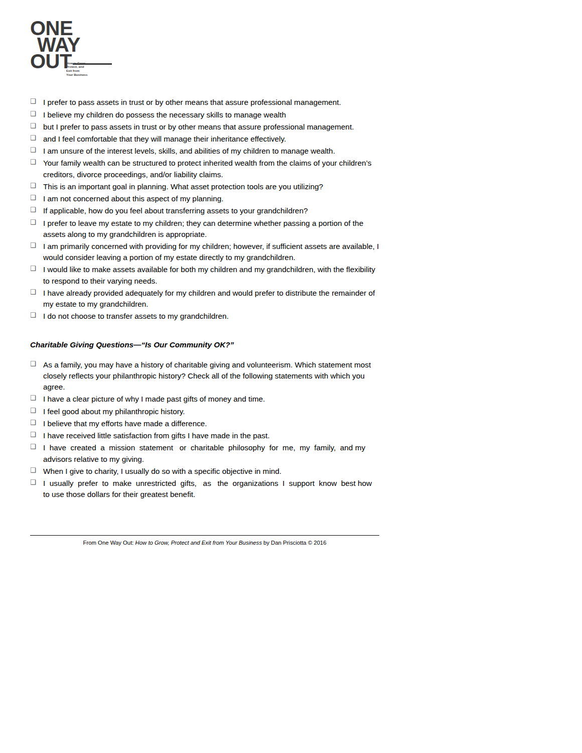ONE WAY OUT How to Grow,
Protect, and
Exit from
Your Business
I prefer to pass assets in trust or by other means that assure professional management.
I believe my children do possess the necessary skills to manage wealth
but I prefer to pass assets in trust or by other means that assure professional management.
and I feel comfortable that they will manage their inheritance effectively.
I am unsure of the interest levels, skills, and abilities of my children to manage wealth.
Your family wealth can be structured to protect inherited wealth from the claims of your children’s creditors, divorce proceedings, and/or liability claims.
This is an important goal in planning. What asset protection tools are you utilizing?
I am not concerned about this aspect of my planning.
If applicable, how do you feel about transferring assets to your grandchildren?
I prefer to leave my estate to my children; they can determine whether passing a portion of the assets along to my grandchildren is appropriate.
I am primarily concerned with providing for my children; however, if sufficient assets are available, I would consider leaving a portion of my estate directly to my grandchildren.
I would like to make assets available for both my children and my grandchildren, with the flexibility to respond to their varying needs.
I have already provided adequately for my children and would prefer to distribute the remainder of my estate to my grandchildren.
I do not choose to transfer assets to my grandchildren.
Charitable Giving Questions—“Is Our Community OK?”
As a family, you may have a history of charitable giving and volunteerism. Which statement most closely reflects your philanthropic history? Check all of the following statements with which you agree.
I have a clear picture of why I made past gifts of money and time.
I feel good about my philanthropic history.
I believe that my efforts have made a difference.
I have received little satisfaction from gifts I have made in the past.
I have created a mission statement or charitable philosophy for me, my family, and my advisors relative to my giving.
When I give to charity, I usually do so with a specific objective in mind.
I usually prefer to make unrestricted gifts, as the organizations I support know best how to use those dollars for their greatest benefit.
From One Way Out: How to Grow, Protect and Exit from Your Business by Dan Prisciotta © 2016